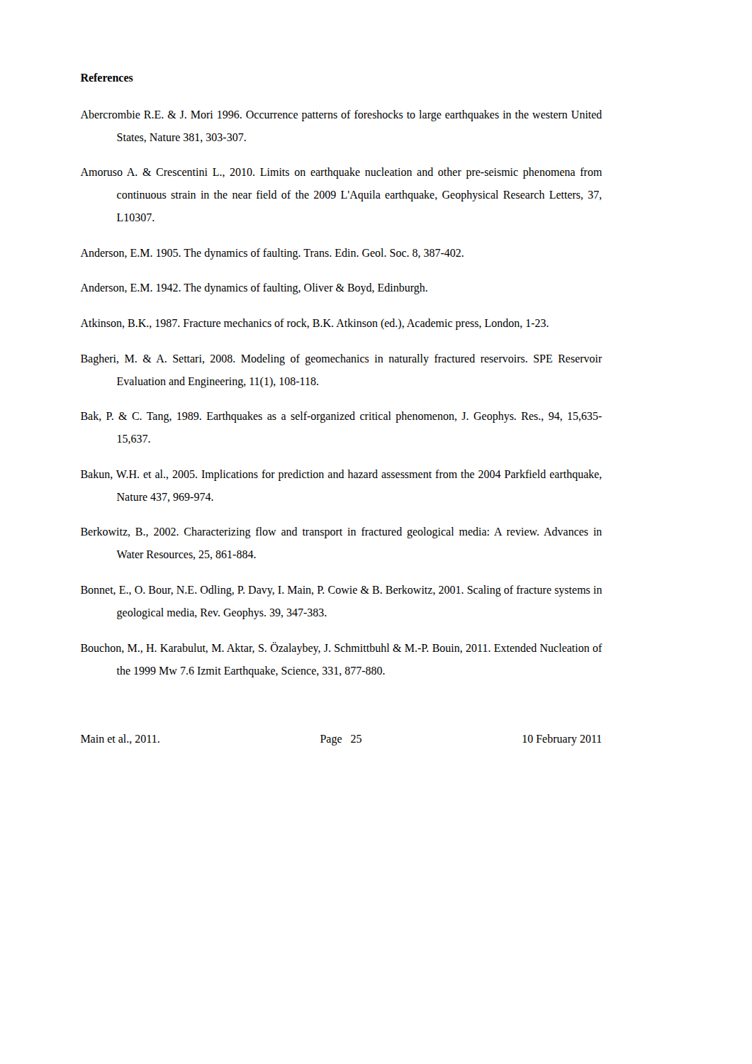References
Abercrombie R.E. & J. Mori 1996. Occurrence patterns of foreshocks to large earthquakes in the western United States, Nature 381, 303-307.
Amoruso A. & Crescentini L., 2010. Limits on earthquake nucleation and other pre-seismic phenomena from continuous strain in the near field of the 2009 L'Aquila earthquake, Geophysical Research Letters, 37, L10307.
Anderson, E.M. 1905. The dynamics of faulting. Trans. Edin. Geol. Soc. 8, 387-402.
Anderson, E.M. 1942. The dynamics of faulting, Oliver & Boyd, Edinburgh.
Atkinson, B.K., 1987. Fracture mechanics of rock, B.K. Atkinson (ed.), Academic press, London, 1-23.
Bagheri, M. & A. Settari, 2008. Modeling of geomechanics in naturally fractured reservoirs. SPE Reservoir Evaluation and Engineering, 11(1), 108-118.
Bak, P. & C. Tang, 1989. Earthquakes as a self-organized critical phenomenon, J. Geophys. Res., 94, 15,635-15,637.
Bakun, W.H. et al., 2005. Implications for prediction and hazard assessment from the 2004 Parkfield earthquake, Nature 437, 969-974.
Berkowitz, B., 2002. Characterizing flow and transport in fractured geological media: A review. Advances in Water Resources, 25, 861-884.
Bonnet, E., O. Bour, N.E. Odling, P. Davy, I. Main, P. Cowie & B. Berkowitz, 2001. Scaling of fracture systems in geological media, Rev. Geophys. 39, 347-383.
Bouchon, M., H. Karabulut, M. Aktar, S. Özalaybey, J. Schmittbuhl & M.-P. Bouin, 2011. Extended Nucleation of the 1999 Mw 7.6 Izmit Earthquake, Science, 331, 877-880.
Main et al., 2011. Page 25 10 February 2011